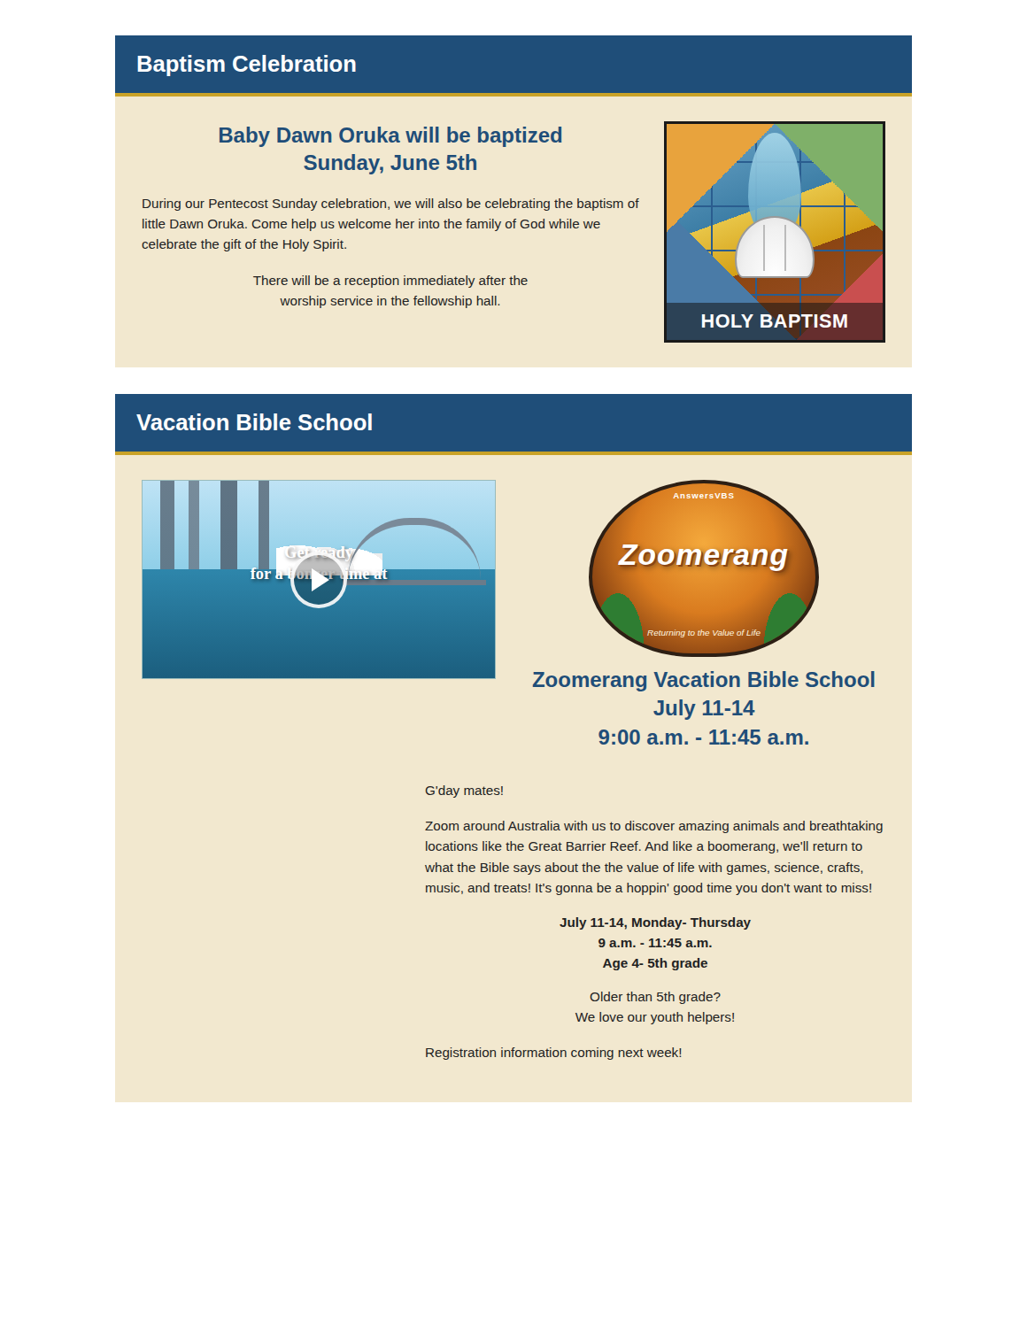Baptism Celebration
Baby Dawn Oruka will be baptized
Sunday, June 5th
During our Pentecost Sunday celebration, we will also be celebrating the baptism of little Dawn Oruka. Come help us welcome her into the family of God while we celebrate the gift of the Holy Spirit.
There will be a reception immediately after the
worship service in the fellowship hall.
HOLY BAPTISM
Vacation Bible School
Get ready
for a bonzer time at
AnswersVBS Zoomerang Returning to the Value of Life
Zoomerang Vacation Bible School
July 11-14
9:00 a.m. - 11:45 a.m.
G'day mates!
Zoom around Australia with us to discover amazing animals and breathtaking locations like the Great Barrier Reef. And like a boomerang, we'll return to what the Bible says about the the value of life with games, science, crafts, music, and treats! It's gonna be a hoppin' good time you don't want to miss!
July 11-14, Monday- Thursday
9 a.m. - 11:45 a.m.
Age 4- 5th grade
Older than 5th grade?
We love our youth helpers!
Registration information coming next week!